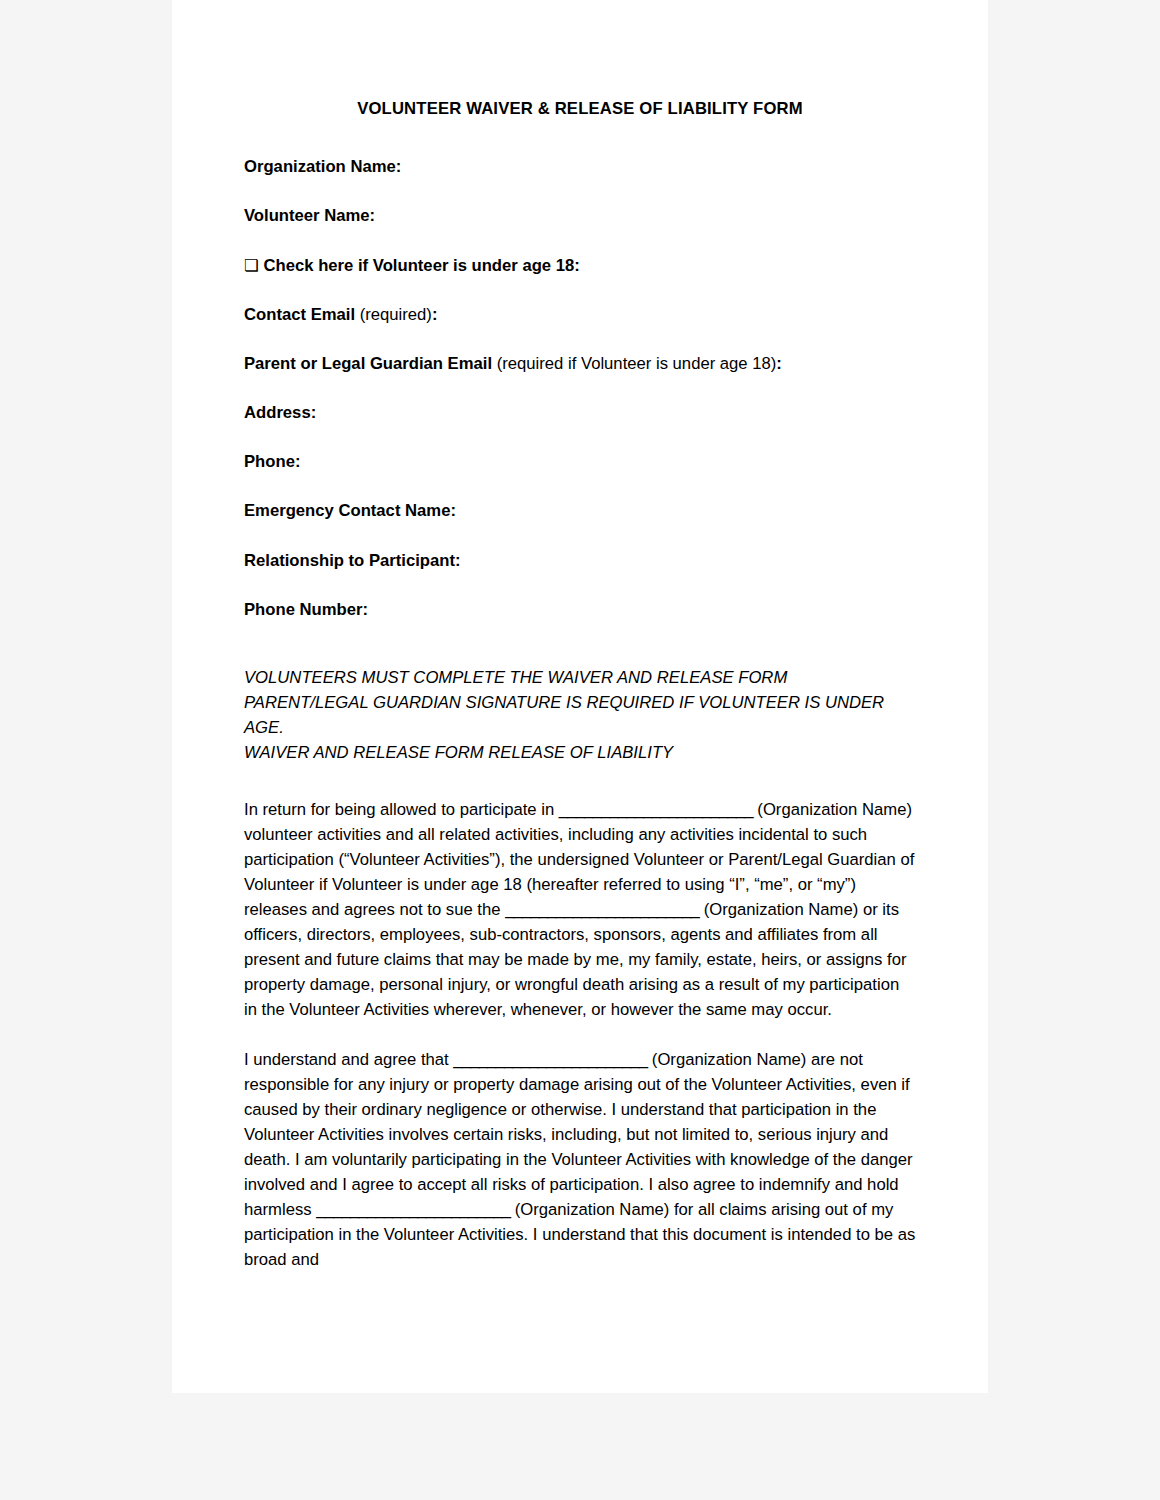VOLUNTEER WAIVER & RELEASE OF LIABILITY FORM
Organization Name:
Volunteer Name:
❏ Check here if Volunteer is under age 18:
Contact Email (required):
Parent or Legal Guardian Email (required if Volunteer is under age 18):
Address:
Phone:
Emergency Contact Name:
Relationship to Participant:
Phone Number:
VOLUNTEERS MUST COMPLETE THE WAIVER AND RELEASE FORM PARENT/LEGAL GUARDIAN SIGNATURE IS REQUIRED IF VOLUNTEER IS UNDER AGE.
WAIVER AND RELEASE FORM RELEASE OF LIABILITY
In return for being allowed to participate in _______________________ (Organization Name) volunteer activities and all related activities, including any activities incidental to such participation (“Volunteer Activities”), the undersigned Volunteer or Parent/Legal Guardian of Volunteer if Volunteer is under age 18 (hereafter referred to using “I”, “me”, or “my”) releases and agrees not to sue the _______________________ (Organization Name) or its officers, directors, employees, sub-contractors, sponsors, agents and affiliates from all present and future claims that may be made by me, my family, estate, heirs, or assigns for property damage, personal injury, or wrongful death arising as a result of my participation in the Volunteer Activities wherever, whenever, or however the same may occur.
I understand and agree that _______________________ (Organization Name) are not responsible for any injury or property damage arising out of the Volunteer Activities, even if caused by their ordinary negligence or otherwise. I understand that participation in the Volunteer Activities involves certain risks, including, but not limited to, serious injury and death. I am voluntarily participating in the Volunteer Activities with knowledge of the danger involved and I agree to accept all risks of participation. I also agree to indemnify and hold harmless _______________________ (Organization Name) for all claims arising out of my participation in the Volunteer Activities. I understand that this document is intended to be as broad and